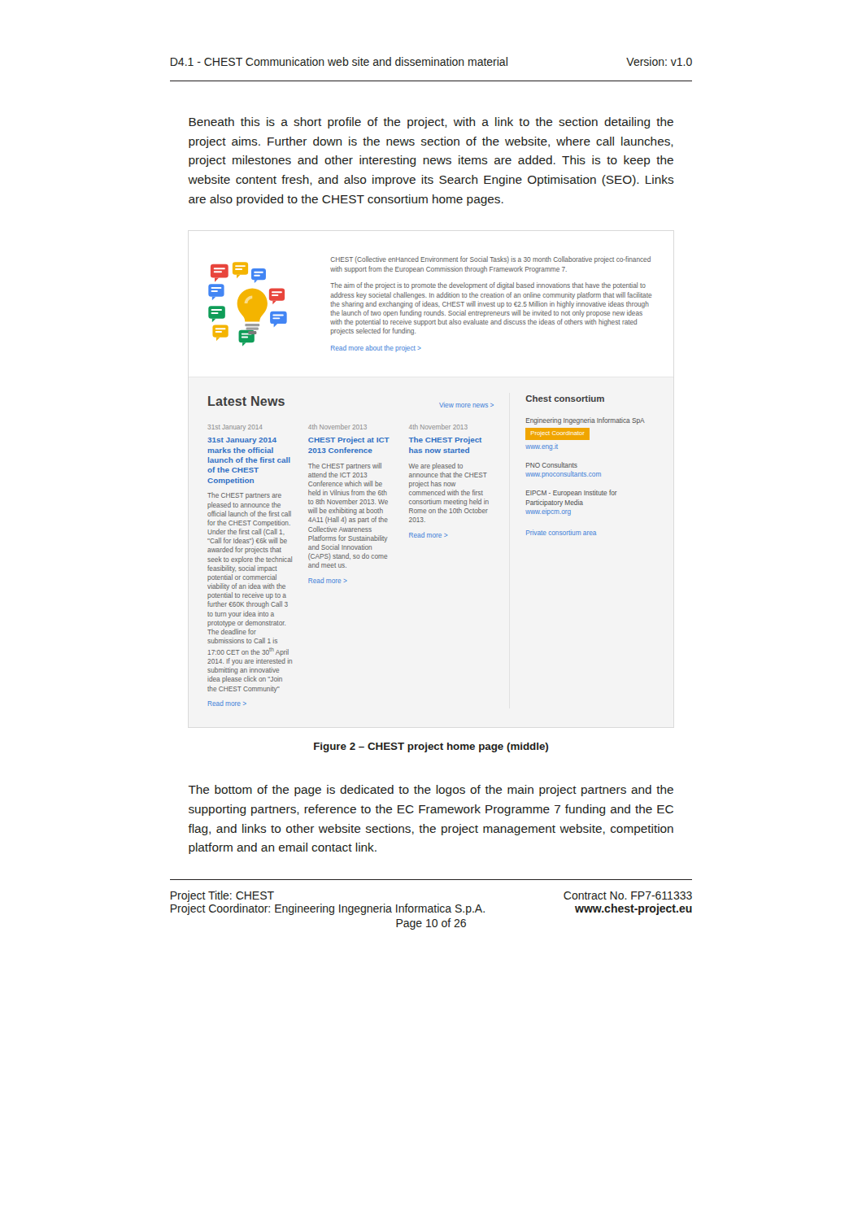D4.1 - CHEST Communication web site and dissemination material
Version: v1.0
Beneath this is a short profile of the project, with a link to the section detailing the project aims. Further down is the news section of the website, where call launches, project milestones and other interesting news items are added. This is to keep the website content fresh, and also improve its Search Engine Optimisation (SEO). Links are also provided to the CHEST consortium home pages.
CHEST (Collective enHanced Environment for Social Tasks) is a 30 month Collaborative project co-financed with support from the European Commission through Framework Programme 7.
The aim of the project is to promote the development of digital based innovations that have the potential to address key societal challenges. In addition to the creation of an online community platform that will facilitate the sharing and exchanging of ideas, CHEST will invest up to €2.5 Million in highly innovative ideas through the launch of two open funding rounds. Social entrepreneurs will be invited to not only propose new ideas with the potential to receive support but also evaluate and discuss the ideas of others with highest rated projects selected for funding.
Read more about the project >
Latest News
View more news >
31st January 2014
31st January 2014 marks the official launch of the first call of the CHEST Competition
The CHEST partners are pleased to announce the official launch of the first call for the CHEST Competition. Under the first call (Call 1, "Call for Ideas") €6k will be awarded for projects that seek to explore the technical feasibility, social impact potential or commercial viability of an idea with the potential to receive up to a further €60K through Call 3 to turn your idea into a prototype or demonstrator. The deadline for submissions to Call 1 is 17:00 CET on the 30th April 2014. If you are interested in submitting an innovative idea please click on "Join the CHEST Community"
Read more >
4th November 2013
CHEST Project at ICT 2013 Conference
The CHEST partners will attend the ICT 2013 Conference which will be held in Vilnius from the 6th to 8th November 2013. We will be exhibiting at booth 4A11 (Hall 4) as part of the Collective Awareness Platforms for Sustainability and Social Innovation (CAPS) stand, so do come and meet us.
Read more >
4th November 2013
The CHEST Project has now started
We are pleased to announce that the CHEST project has now commenced with the first consortium meeting held in Rome on the 10th October 2013.
Read more >
Chest consortium
Engineering Ingegneria Informatica SpA
Project Coordinator
www.eng.it
PNO Consultants
www.pnoconsultants.com
EIPCM - European Institute for Participatory Media
www.eipcm.org
Private consortium area
Figure 2 – CHEST project home page (middle)
The bottom of the page is dedicated to the logos of the main project partners and the supporting partners, reference to the EC Framework Programme 7 funding and the EC flag, and links to other website sections, the project management website, competition platform and an email contact link.
Project Title: CHEST
Project Coordinator: Engineering Ingegneria Informatica S.p.A.
Contract No. FP7-611333
www.chest-project.eu
Page 10 of 26